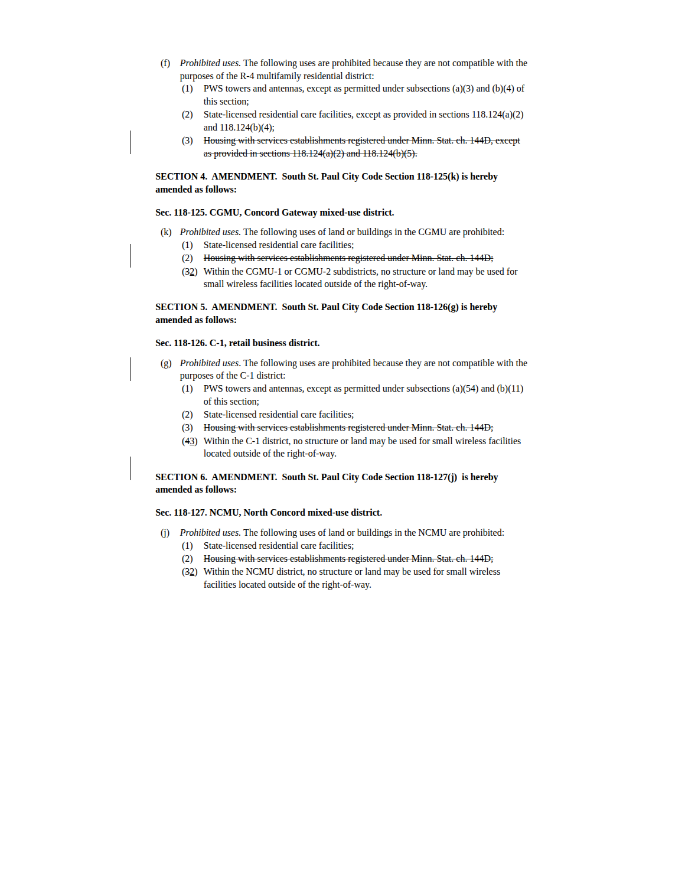(f) Prohibited uses. The following uses are prohibited because they are not compatible with the purposes of the R-4 multifamily residential district:
(1) PWS towers and antennas, except as permitted under subsections (a)(3) and (b)(4) of this section;
(2) State-licensed residential care facilities, except as provided in sections 118.124(a)(2) and 118.124(b)(4);
(3) Housing with services establishments registered under Minn. Stat. ch. 144D, except as provided in sections 118.124(a)(2) and 118.124(b)(5).
SECTION 4. AMENDMENT. South St. Paul City Code Section 118-125(k) is hereby amended as follows:
Sec. 118-125. CGMU, Concord Gateway mixed-use district.
(k) Prohibited uses. The following uses of land or buildings in the CGMU are prohibited:
(1) State-licensed residential care facilities;
(2) Housing with services establishments registered under Minn. Stat. ch. 144D;
(32) Within the CGMU-1 or CGMU-2 subdistricts, no structure or land may be used for small wireless facilities located outside of the right-of-way.
SECTION 5. AMENDMENT. South St. Paul City Code Section 118-126(g) is hereby amended as follows:
Sec. 118-126. C-1, retail business district.
(g) Prohibited uses. The following uses are prohibited because they are not compatible with the purposes of the C-1 district:
(1) PWS towers and antennas, except as permitted under subsections (a)(54) and (b)(11) of this section;
(2) State-licensed residential care facilities;
(3) Housing with services establishments registered under Minn. Stat. ch. 144D;
(43) Within the C-1 district, no structure or land may be used for small wireless facilities located outside of the right-of-way.
SECTION 6. AMENDMENT. South St. Paul City Code Section 118-127(j) is hereby amended as follows:
Sec. 118-127. NCMU, North Concord mixed-use district.
(j) Prohibited uses. The following uses of land or buildings in the NCMU are prohibited:
(1) State-licensed residential care facilities;
(2) Housing with services establishments registered under Minn. Stat. ch. 144D;
(32) Within the NCMU district, no structure or land may be used for small wireless facilities located outside of the right-of-way.